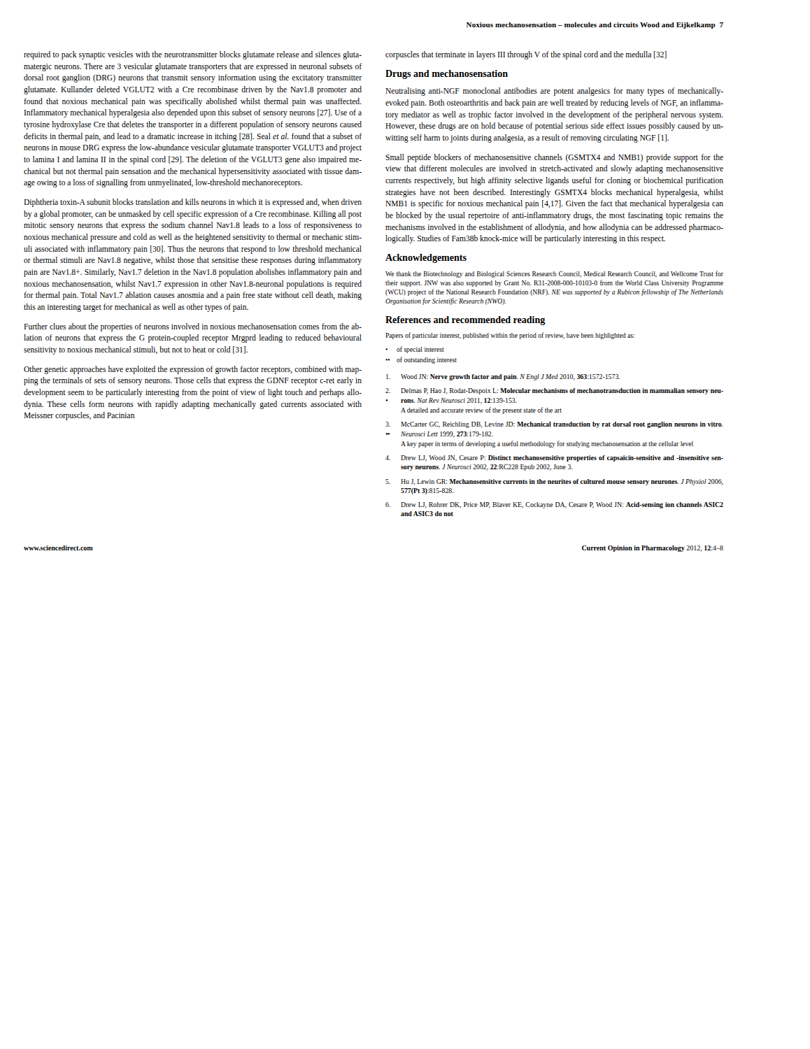Noxious mechanosensation – molecules and circuits Wood and Eijkelkamp 7
required to pack synaptic vesicles with the neurotransmitter blocks glutamate release and silences glutamatergic neurons. There are 3 vesicular glutamate transporters that are expressed in neuronal subsets of dorsal root ganglion (DRG) neurons that transmit sensory information using the excitatory transmitter glutamate. Kullander deleted VGLUT2 with a Cre recombinase driven by the Nav1.8 promoter and found that noxious mechanical pain was specifically abolished whilst thermal pain was unaffected. Inflammatory mechanical hyperalgesia also depended upon this subset of sensory neurons [27]. Use of a tyrosine hydroxylase Cre that deletes the transporter in a different population of sensory neurons caused deficits in thermal pain, and lead to a dramatic increase in itching [28]. Seal et al. found that a subset of neurons in mouse DRG express the low-abundance vesicular glutamate transporter VGLUT3 and project to lamina I and lamina II in the spinal cord [29]. The deletion of the VGLUT3 gene also impaired mechanical but not thermal pain sensation and the mechanical hypersensitivity associated with tissue damage owing to a loss of signalling from unmyelinated, low-threshold mechanoreceptors.
Diphtheria toxin-A subunit blocks translation and kills neurons in which it is expressed and, when driven by a global promoter, can be unmasked by cell specific expression of a Cre recombinase. Killing all post mitotic sensory neurons that express the sodium channel Nav1.8 leads to a loss of responsiveness to noxious mechanical pressure and cold as well as the heightened sensitivity to thermal or mechanic stimuli associated with inflammatory pain [30]. Thus the neurons that respond to low threshold mechanical or thermal stimuli are Nav1.8 negative, whilst those that sensitise these responses during inflammatory pain are Nav1.8+. Similarly, Nav1.7 deletion in the Nav1.8 population abolishes inflammatory pain and noxious mechanosensation, whilst Nav1.7 expression in other Nav1.8-neuronal populations is required for thermal pain. Total Nav1.7 ablation causes anosmia and a pain free state without cell death, making this an interesting target for mechanical as well as other types of pain.
Further clues about the properties of neurons involved in noxious mechanosensation comes from the ablation of neurons that express the G protein-coupled receptor Mrgprd leading to reduced behavioural sensitivity to noxious mechanical stimuli, but not to heat or cold [31].
Other genetic approaches have exploited the expression of growth factor receptors, combined with mapping the terminals of sets of sensory neurons. Those cells that express the GDNF receptor c-ret early in development seem to be particularly interesting from the point of view of light touch and perhaps allodynia. These cells form neurons with rapidly adapting mechanically gated currents associated with Meissner corpuscles, and Pacinian
corpuscles that terminate in layers III through V of the spinal cord and the medulla [32]
Drugs and mechanosensation
Neutralising anti-NGF monoclonal antibodies are potent analgesics for many types of mechanically-evoked pain. Both osteoarthritis and back pain are well treated by reducing levels of NGF, an inflammatory mediator as well as trophic factor involved in the development of the peripheral nervous system. However, these drugs are on hold because of potential serious side effect issues possibly caused by unwitting self harm to joints during analgesia, as a result of removing circulating NGF [1].
Small peptide blockers of mechanosensitive channels (GSMTX4 and NMB1) provide support for the view that different molecules are involved in stretch-activated and slowly adapting mechanosensitive currents respectively, but high affinity selective ligands useful for cloning or biochemical purification strategies have not been described. Interestingly GSMTX4 blocks mechanical hyperalgesia, whilst NMB1 is specific for noxious mechanical pain [4,17]. Given the fact that mechanical hyperalgesia can be blocked by the usual repertoire of anti-inflammatory drugs, the most fascinating topic remains the mechanisms involved in the establishment of allodynia, and how allodynia can be addressed pharmacologically. Studies of Fam38b knock-mice will be particularly interesting in this respect.
Acknowledgements
We thank the Biotechnology and Biological Sciences Research Council, Medical Research Council, and Wellcome Trust for their support. JNW was also supported by Grant No. R31-2008-000-10103-0 from the World Class University Programme (WCU) project of the National Research Foundation (NRF). NE was supported by a Rubicon fellowship of The Netherlands Organisation for Scientific Research (NWO).
References and recommended reading
Papers of particular interest, published within the period of review, have been highlighted as:
•of special interest
••of outstanding interest
Wood JN: Nerve growth factor and pain. N Engl J Med 2010, 363:1572-1573.
• Delmas P, Hao J, Rodat-Despoix L: Molecular mechanisms of mechanotransduction in mammalian sensory neurons. Nat Rev Neurosci 2011, 12:139-153.
A detailed and accurate review of the present state of the art
•• McCarter GC, Reichling DB, Levine JD: Mechanical transduction by rat dorsal root ganglion neurons in vitro. Neurosci Lett 1999, 273:179-182.
A key paper in terms of developing a useful methodology for studying mechanosensation at the cellular level
Drew LJ, Wood JN, Cesare P: Distinct mechanosensitive properties of capsaicin-sensitive and -insensitive sensory neurons. J Neurosci 2002, 22:RC228 Epub 2002, June 3.
Hu J, Lewin GR: Mechanosensitive currents in the neurites of cultured mouse sensory neurones. J Physiol 2006, 577(Pt 3):815-828.
Drew LJ, Rohrer DK, Price MP, Blaver KE, Cockayne DA, Cesare P, Wood JN: Acid-sensing ion channels ASIC2 and ASIC3 do not
www.sciencedirect.com
Current Opinion in Pharmacology 2012, 12:4–8